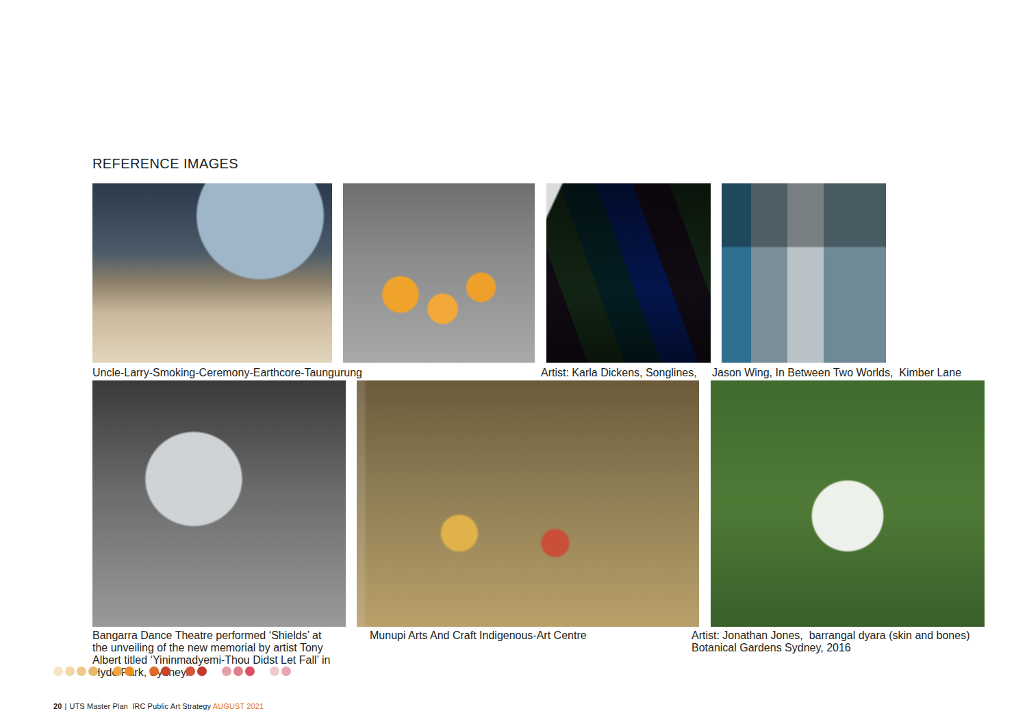REFERENCE IMAGES
Uncle-Larry-Smoking-Ceremony-Earthcore-Taungurung Land Council
Artist: Karla Dickens, Songlines, Vivid 2016
Jason Wing, In Between Two Worlds, Kimber Lane Sydney, 2018
Bangarra Dance Theatre performed ‘Shields’ at the unveiling of the new memorial by artist Tony Albert titled ‘Yininmadyemi-Thou Didst Let Fall’ in Hyde Park, Sydney.
Munupi Arts And Craft Indigenous-Art Centre
Artist: Jonathan Jones, barrangal dyara (skin and bones) Botanical Gardens Sydney, 2016
20|UTS Master Plan IRC Public Art Strategy AUGUST 2021